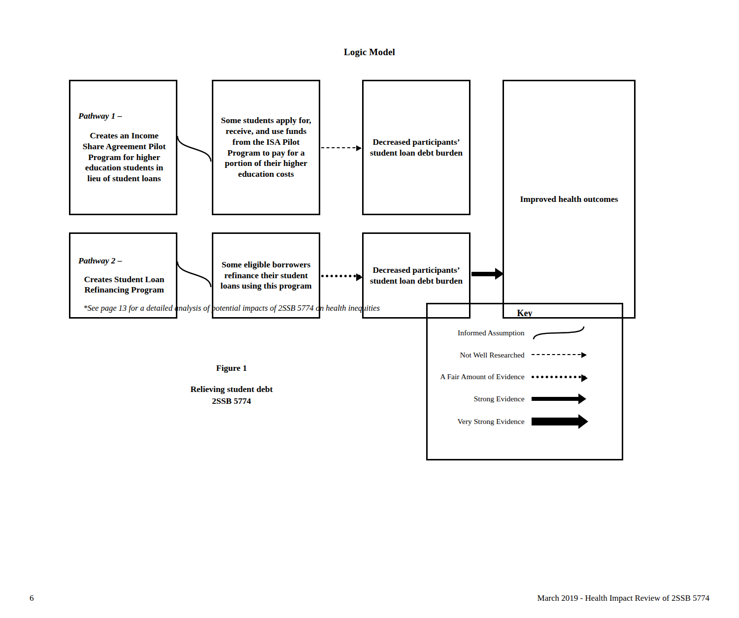Logic Model
Pathway 1 – Creates an Income Share Agreement Pilot Program for higher education students in lieu of student loans
Some students apply for, receive, and use funds from the ISA Pilot Program to pay for a portion of their higher education costs
Decreased participants’ student loan debt burden
Improved health outcomes
Pathway 2 – Creates Student Loan Refinancing Program
Some eligible borrowers refinance their student loans using this program
Decreased participants’ student loan debt burden
*See page 13 for a detailed analysis of potential impacts of 2SSB 5774 on health inequities
Figure 1 Relieving student debt
2SSB 5774
Key
| Informed Assumption | |
| Not Well Researched | |
| A Fair Amount of Evidence | |
| Strong Evidence | |
| Very Strong Evidence | |
6 March 2019 - Health Impact Review of 2SSB 5774